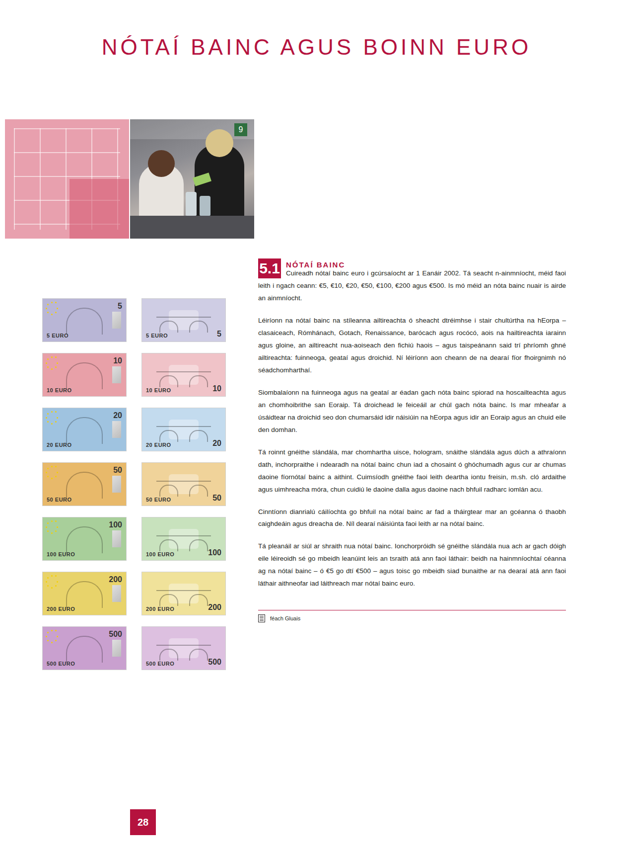NÓTAÍ BAINC AGUS BOINN EURO
9
5
5 EURO
5 EURO
5
10
10 EURO
10 EURO
10
20
20 EURO
20 EURO
20
50
50 EURO
50 EURO
50
100
100 EURO
100 EURO
100
200
200 EURO
200 EURO
200
500
500 EURO
500 EURO
500
5.1
NÓTAÍ BAINC
Cuireadh nótaí bainc euro i gcúrsaíocht ar 1 Eanáir 2002. Tá seacht n-ainmníocht, méid faoi leith i ngach ceann: €5, €10, €20, €50, €100, €200 agus €500. Is mó méid an nóta bainc nuair is airde an ainmníocht.
Léiríonn na nótaí bainc na stíleanna ailtireachta ó sheacht dtréimhse i stair chultúrtha na hEorpa – clasaiceach, Rómhánach, Gotach, Renaissance, barócach agus rocócó, aois na hailtireachta iarainn agus gloine, an ailtireacht nua-aoiseach den fichiú haois – agus taispeánann said trí phríomh ghné ailtireachta: fuinneoga, geataí agus droichid. Ní léiríonn aon cheann de na dearaí fíor fhoirgnimh nó séadchomharthaí.
Siombalaíonn na fuinneoga agus na geataí ar éadan gach nóta bainc spiorad na hoscailteachta agus an chomhoibrithe san Eoraip. Tá droichead le feiceáil ar chúl gach nóta bainc. Is mar mheafar a úsáidtear na droichid seo don chumarsáid idir náisiúin na hEorpa agus idir an Eoraip agus an chuid eile den domhan.
Tá roinnt gnéithe slándála, mar chomhartha uisce, hologram, snáithe slándála agus dúch a athraíonn dath, inchorpraithe i ndearadh na nótaí bainc chun iad a chosaint ó ghóchumadh agus cur ar chumas daoine fíornótaí bainc a aithint. Cuimsíodh gnéithe faoi leith deartha iontu freisin, m.sh. cló ardaithe agus uimhreacha móra, chun cuidiú le daoine dalla agus daoine nach bhfuil radharc iomlán acu.
Cinntíonn dianrialú cáilíochta go bhfuil na nótaí bainc ar fad a tháirgtear mar an gcéanna ó thaobh caighdeáin agus dreacha de. Níl dearaí náisiúnta faoi leith ar na nótaí bainc.
Tá pleanáil ar siúl ar shraith nua nótaí bainc. Ionchorpróidh sé gnéithe slándála nua ach ar gach dóigh eile léireoidh sé go mbeidh leanúint leis an tsraith atá ann faoi láthair: beidh na hainmníochtaí céanna ag na nótaí bainc – ó €5 go dtí €500 – agus toisc go mbeidh siad bunaithe ar na dearaí atá ann faoi láthair aithneofar iad láithreach mar nótaí bainc euro.
féach Gluais
28